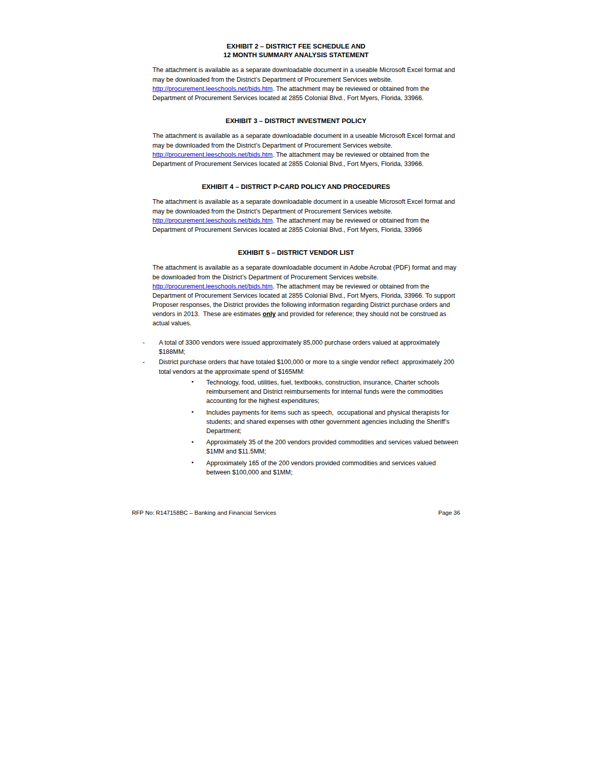EXHIBIT 2 – DISTRICT FEE SCHEDULE AND
12 MONTH SUMMARY ANALYSIS STATEMENT
The attachment is available as a separate downloadable document in a useable Microsoft Excel format and may be downloaded from the District’s Department of Procurement Services website.
http://procurement.leeschools.net/bids.htm. The attachment may be reviewed or obtained from the Department of Procurement Services located at 2855 Colonial Blvd., Fort Myers, Florida, 33966.
EXHIBIT 3 – DISTRICT INVESTMENT POLICY
The attachment is available as a separate downloadable document in a useable Microsoft Excel format and may be downloaded from the District’s Department of Procurement Services website.
http://procurement.leeschools.net/bids.htm. The attachment may be reviewed or obtained from the Department of Procurement Services located at 2855 Colonial Blvd., Fort Myers, Florida, 33966.
EXHIBIT 4 – DISTRICT P-CARD POLICY AND PROCEDURES
The attachment is available as a separate downloadable document in a useable Microsoft Excel format and may be downloaded from the District’s Department of Procurement Services website.
http://procurement.leeschools.net/bids.htm. The attachment may be reviewed or obtained from the Department of Procurement Services located at 2855 Colonial Blvd., Fort Myers, Florida, 33966
EXHIBIT 5 – DISTRICT VENDOR LIST
The attachment is available as a separate downloadable document in Adobe Acrobat (PDF) format and may be downloaded from the District’s Department of Procurement Services website.
http://procurement.leeschools.net/bids.htm. The attachment may be reviewed or obtained from the Department of Procurement Services located at 2855 Colonial Blvd., Fort Myers, Florida, 33966. To support Proposer responses, the District provides the following information regarding District purchase orders and vendors in 2013. These are estimates only and provided for reference; they should not be construed as actual values.
A total of 3300 vendors were issued approximately 85,000 purchase orders valued at approximately $188MM;
District purchase orders that have totaled $100,000 or more to a single vendor reflect approximately 200 total vendors at the approximate spend of $165MM:
Technology, food, utilities, fuel, textbooks, construction, insurance, Charter schools reimbursement and District reimbursements for internal funds were the commodities accounting for the highest expenditures;
Includes payments for items such as speech, occupational and physical therapists for students; and shared expenses with other government agencies including the Sheriff’s Department;
Approximately 35 of the 200 vendors provided commodities and services valued between $1MM and $11.5MM;
Approximately 165 of the 200 vendors provided commodities and services valued between $100,000 and $1MM;
RFP No: R147158BC – Banking and Financial Services
Page 36